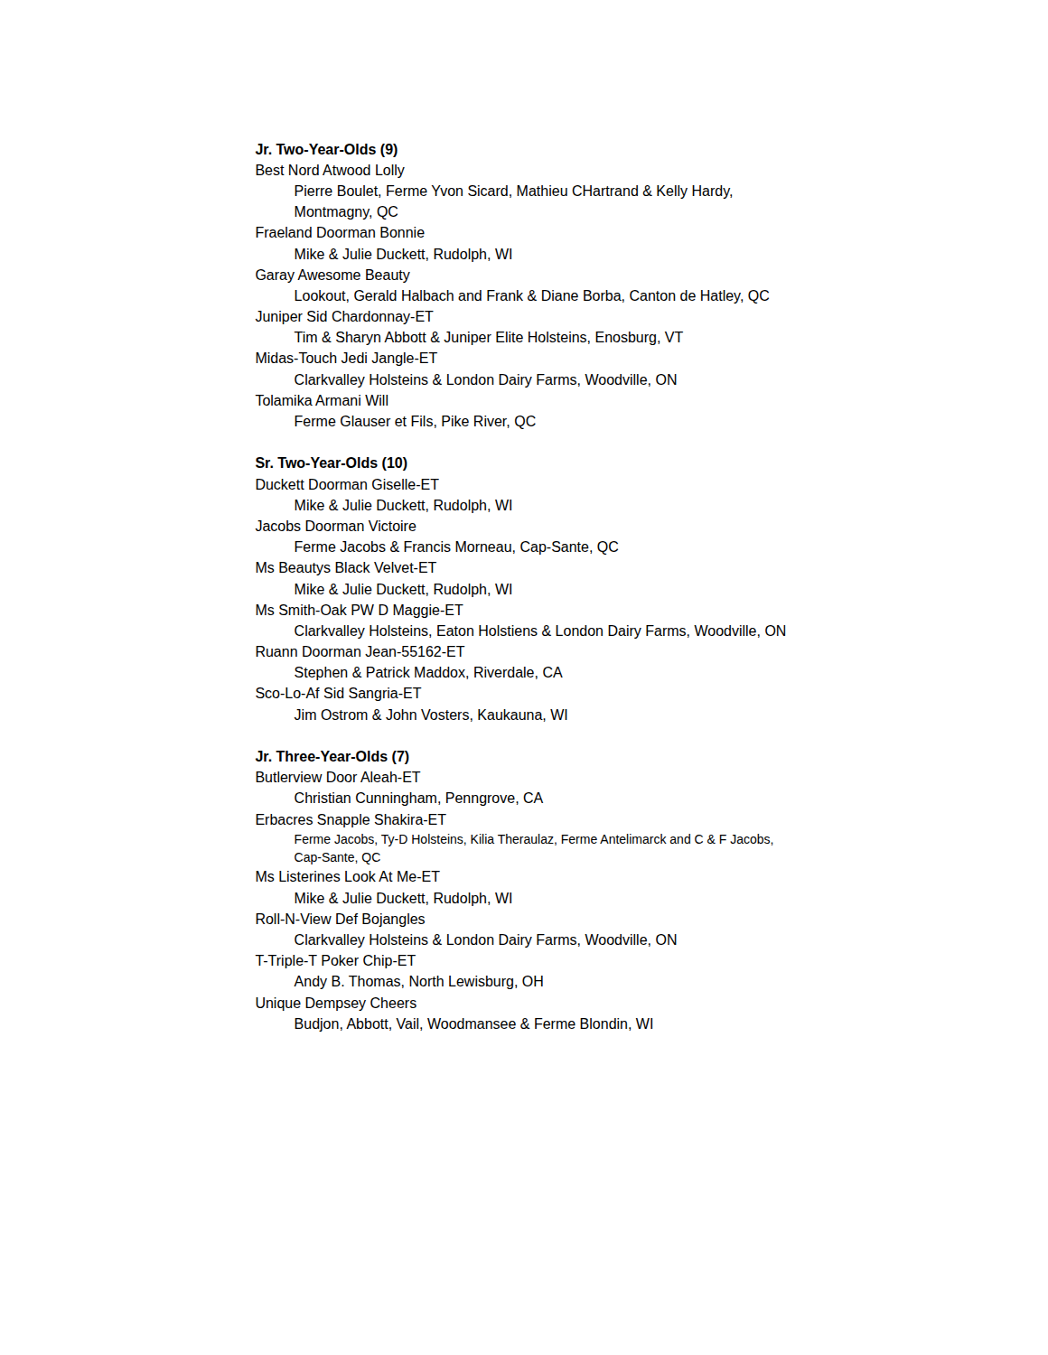Jr. Two-Year-Olds (9)
Best Nord Atwood Lolly
Pierre Boulet, Ferme Yvon Sicard, Mathieu CHartrand & Kelly Hardy, Montmagny, QC
Fraeland Doorman Bonnie
Mike & Julie Duckett, Rudolph, WI
Garay Awesome Beauty
Lookout, Gerald Halbach and Frank & Diane Borba, Canton de Hatley, QC
Juniper Sid Chardonnay-ET
Tim & Sharyn Abbott & Juniper Elite Holsteins, Enosburg, VT
Midas-Touch Jedi Jangle-ET
Clarkvalley Holsteins & London Dairy Farms, Woodville, ON
Tolamika Armani Will
Ferme Glauser et Fils, Pike River, QC
Sr. Two-Year-Olds (10)
Duckett Doorman Giselle-ET
Mike & Julie Duckett, Rudolph, WI
Jacobs Doorman Victoire
Ferme Jacobs & Francis Morneau, Cap-Sante, QC
Ms Beautys Black Velvet-ET
Mike & Julie Duckett, Rudolph, WI
Ms Smith-Oak PW D Maggie-ET
Clarkvalley Holsteins, Eaton Holstiens & London Dairy Farms, Woodville, ON
Ruann Doorman Jean-55162-ET
Stephen & Patrick Maddox, Riverdale, CA
Sco-Lo-Af Sid Sangria-ET
Jim Ostrom & John Vosters, Kaukauna, WI
Jr. Three-Year-Olds (7)
Butlerview Door Aleah-ET
Christian Cunningham, Penngrove, CA
Erbacres Snapple Shakira-ET
Ferme Jacobs, Ty-D Holsteins, Kilia Theraulaz, Ferme Antelimarck and C & F Jacobs, Cap-Sante, QC
Ms Listerines Look At Me-ET
Mike & Julie Duckett, Rudolph, WI
Roll-N-View Def Bojangles
Clarkvalley Holsteins & London Dairy Farms, Woodville, ON
T-Triple-T Poker Chip-ET
Andy B. Thomas, North Lewisburg, OH
Unique Dempsey Cheers
Budjon, Abbott, Vail, Woodmansee & Ferme Blondin, WI